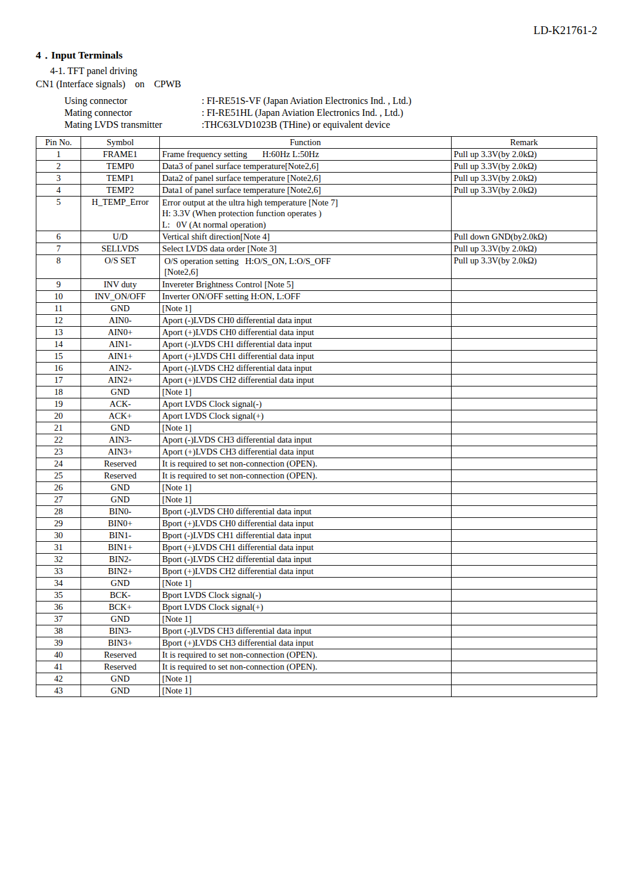LD-K21761-2
4．Input Terminals
4-1. TFT panel driving
CN1 (Interface signals) on CPWB
Using connector: FI‑RE51S‑VF (Japan Aviation Electronics Ind. , Ltd.)
Mating connector: FI‑RE51HL (Japan Aviation Electronics Ind. , Ltd.)
Mating LVDS transmitter:THC63LVD1023B (THine) or equivalent device
| Pin No. | Symbol | Function | Remark |
| --- | --- | --- | --- |
| 1 | FRAME1 | Frame frequency setting H:60Hz L:50Hz | Pull up 3.3V(by 2.0kΩ) |
| 2 | TEMP0 | Data3 of panel surface temperature[Note2,6] | Pull up 3.3V(by 2.0kΩ) |
| 3 | TEMP1 | Data2 of panel surface temperature [Note2,6] | Pull up 3.3V(by 2.0kΩ) |
| 4 | TEMP2 | Data1 of panel surface temperature [Note2,6] | Pull up 3.3V(by 2.0kΩ) |
| 5 | H_TEMP_Error | Error output at the ultra high temperature [Note 7] H: 3.3V (When protection function operates ) L: 0V (At normal operation) | |
| 6 | U/D | Vertical shift direction[Note 4] | Pull down GND(by2.0kΩ) |
| 7 | SELLVDS | Select LVDS data order [Note 3] | Pull up 3.3V(by 2.0kΩ) |
| 8 | O/S SET | O/S operation setting H:O/S_ON, L:O/S_OFF [Note2,6] | Pull up 3.3V(by 2.0kΩ) |
| 9 | INV duty | Invereter Brightness Control [Note 5] | |
| 10 | INV_ON/OFF | Inverter ON/OFF setting H:ON, L:OFF | |
| 11 | GND | [Note 1] | |
| 12 | AIN0- | Aport (-)LVDS CH0 differential data input | |
| 13 | AIN0+ | Aport (+)LVDS CH0 differential data input | |
| 14 | AIN1- | Aport (-)LVDS CH1 differential data input | |
| 15 | AIN1+ | Aport (+)LVDS CH1 differential data input | |
| 16 | AIN2- | Aport (-)LVDS CH2 differential data input | |
| 17 | AIN2+ | Aport (+)LVDS CH2 differential data input | |
| 18 | GND | [Note 1] | |
| 19 | ACK- | Aport LVDS Clock signal(-) | |
| 20 | ACK+ | Aport LVDS Clock signal(+) | |
| 21 | GND | [Note 1] | |
| 22 | AIN3- | Aport (-)LVDS CH3 differential data input | |
| 23 | AIN3+ | Aport (+)LVDS CH3 differential data input | |
| 24 | Reserved | It is required to set non-connection (OPEN). | |
| 25 | Reserved | It is required to set non-connection (OPEN). | |
| 26 | GND | [Note 1] | |
| 27 | GND | [Note 1] | |
| 28 | BIN0- | Bport (-)LVDS CH0 differential data input | |
| 29 | BIN0+ | Bport (+)LVDS CH0 differential data input | |
| 30 | BIN1- | Bport (-)LVDS CH1 differential data input | |
| 31 | BIN1+ | Bport (+)LVDS CH1 differential data input | |
| 32 | BIN2- | Bport (-)LVDS CH2 differential data input | |
| 33 | BIN2+ | Bport (+)LVDS CH2 differential data input | |
| 34 | GND | [Note 1] | |
| 35 | BCK- | Bport LVDS Clock signal(-) | |
| 36 | BCK+ | Bport LVDS Clock signal(+) | |
| 37 | GND | [Note 1] | |
| 38 | BIN3- | Bport (-)LVDS CH3 differential data input | |
| 39 | BIN3+ | Bport (+)LVDS CH3 differential data input | |
| 40 | Reserved | It is required to set non-connection (OPEN). | |
| 41 | Reserved | It is required to set non-connection (OPEN). | |
| 42 | GND | [Note 1] | |
| 43 | GND | [Note 1] | |